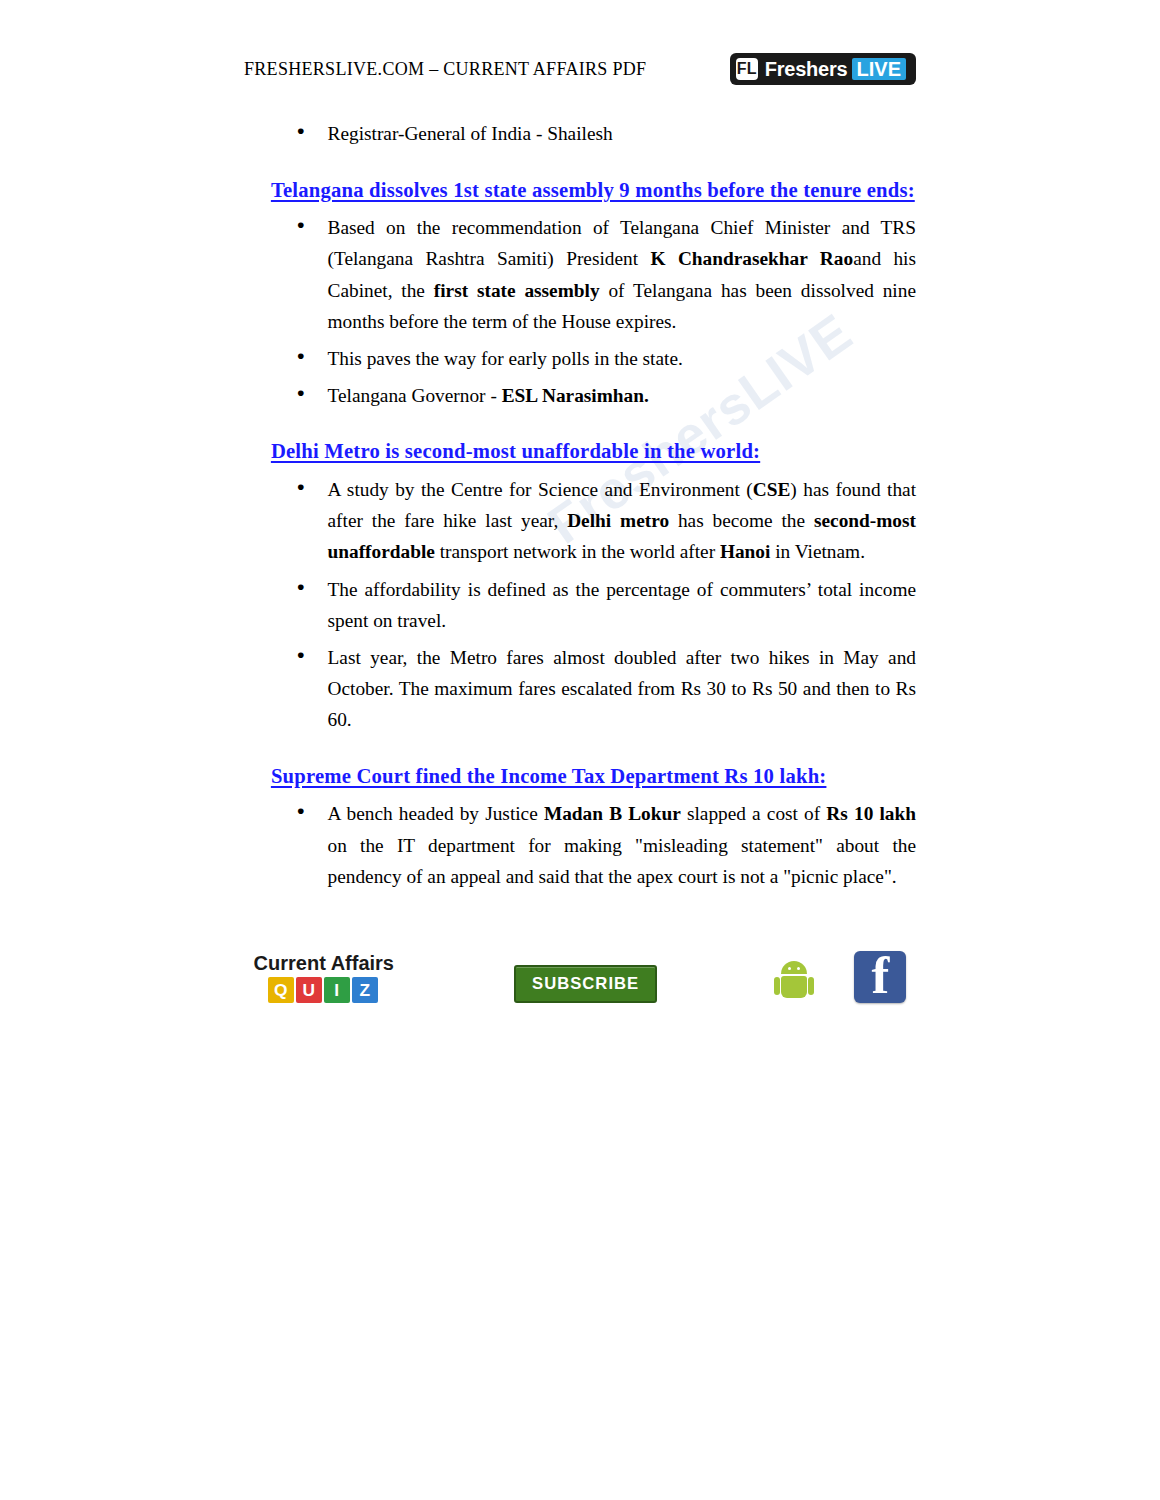FRESHERSLIVE.COM – CURRENT AFFAIRS PDF
FL Freshers LIVE
FreshersLIVE
Registrar-General of India - Shailesh
Telangana dissolves 1st state assembly 9 months before the tenure ends:
Based on the recommendation of Telangana Chief Minister and TRS (Telangana Rashtra Samiti) President K Chandrasekhar Raoand his Cabinet, the first state assembly of Telangana has been dissolved nine months before the term of the House expires.
This paves the way for early polls in the state.
Telangana Governor - ESL Narasimhan.
Delhi Metro is second-most unaffordable in the world:
A study by the Centre for Science and Environment (CSE) has found that after the fare hike last year, Delhi metro has become the second-most unaffordable transport network in the world after Hanoi in Vietnam.
The affordability is defined as the percentage of commuters’ total income spent on travel.
Last year, the Metro fares almost doubled after two hikes in May and October. The maximum fares escalated from Rs 30 to Rs 50 and then to Rs 60.
Supreme Court fined the Income Tax Department Rs 10 lakh:
A bench headed by Justice Madan B Lokur slapped a cost of Rs 10 lakh on the IT department for making "misleading statement" about the pendency of an appeal and said that the apex court is not a "picnic place".
Current Affairs QUIZ
SUBSCRIBE